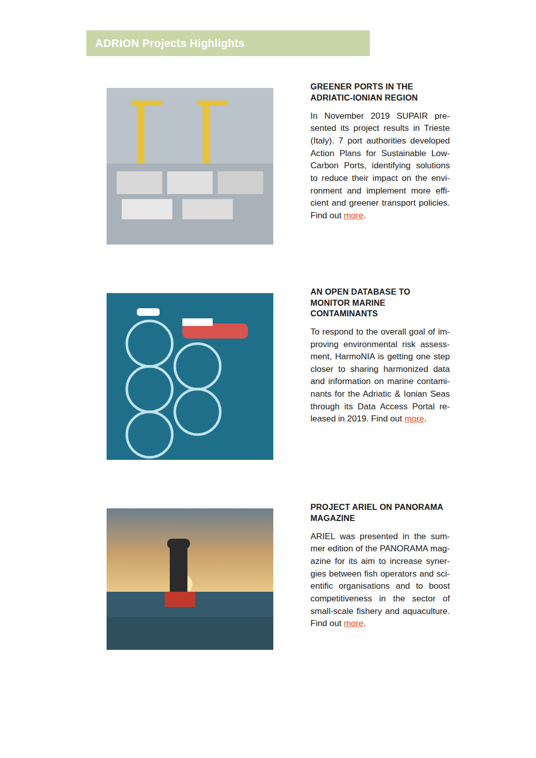ADRION Projects Highlights
Greener ports in the Adriatic-Ionian region
In November 2019 SUPAIR presented its project results in Trieste (Italy). 7 port authorities developed Action Plans for Sustainable Low-Carbon Ports, identifying solutions to reduce their impact on the environment and implement more efficient and greener transport policies. Find out more.
An open database to monitor marine contaminants
To respond to the overall goal of improving environmental risk assessment, HarmoNIA is getting one step closer to sharing harmonized data and information on marine contaminants for the Adriatic & Ionian Seas through its Data Access Portal released in 2019. Find out more.
Project ARIEL on Panorama magazine
ARIEL was presented in the summer edition of the PANORAMA magazine for its aim to increase synergies between fish operators and scientific organisations and to boost competitiveness in the sector of small-scale fishery and aquaculture. Find out more.